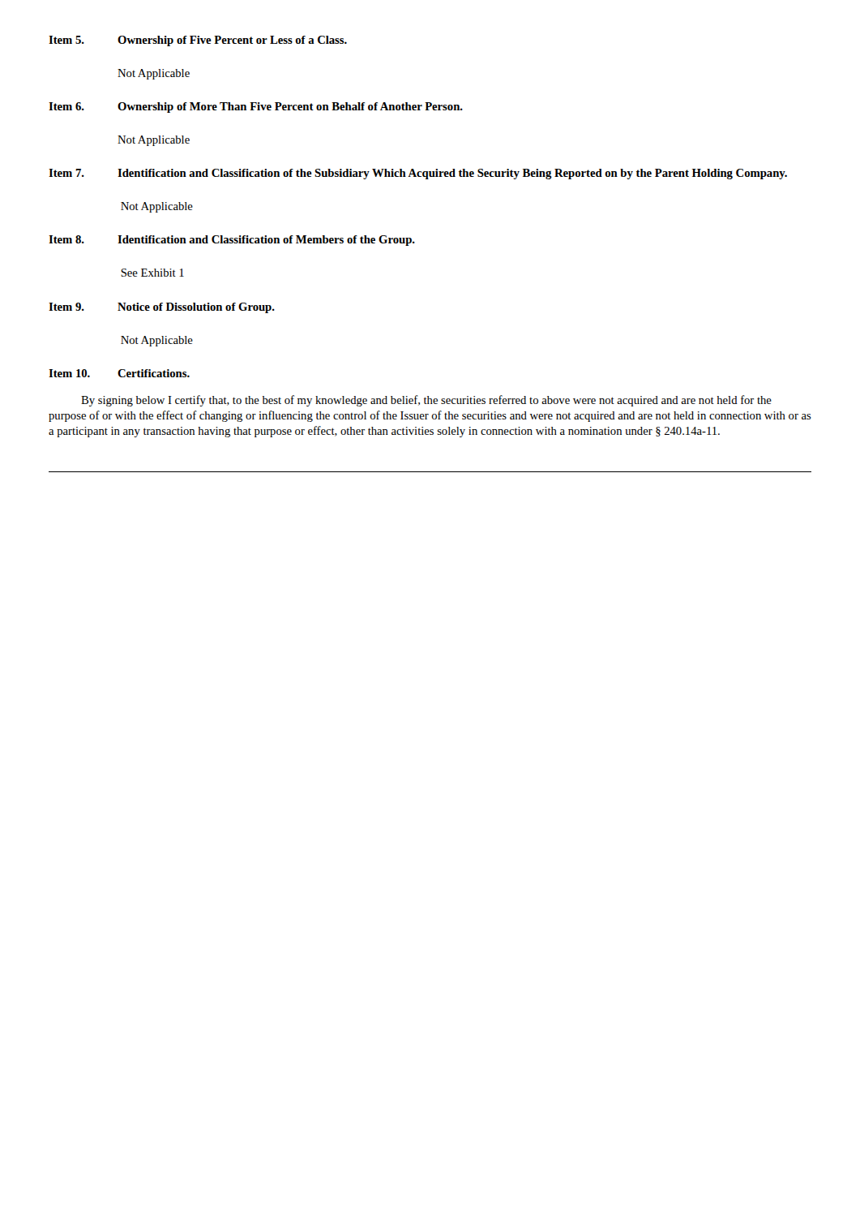| Item 5. | Ownership of Five Percent or Less of a Class. |
| | Not Applicable |
| Item 6. | Ownership of More Than Five Percent on Behalf of Another Person. |
| | Not Applicable |
| Item 7. | Identification and Classification of the Subsidiary Which Acquired the Security Being Reported on by the Parent Holding Company. |
| | Not Applicable |
| Item 8. | Identification and Classification of Members of the Group. |
| | See Exhibit 1 |
| Item 9. | Notice of Dissolution of Group. |
| | Not Applicable |
| Item 10. | Certifications. |
By signing below I certify that, to the best of my knowledge and belief, the securities referred to above were not acquired and are not held for the purpose of or with the effect of changing or influencing the control of the Issuer of the securities and were not acquired and are not held in connection with or as a participant in any transaction having that purpose or effect, other than activities solely in connection with a nomination under § 240.14a-11.